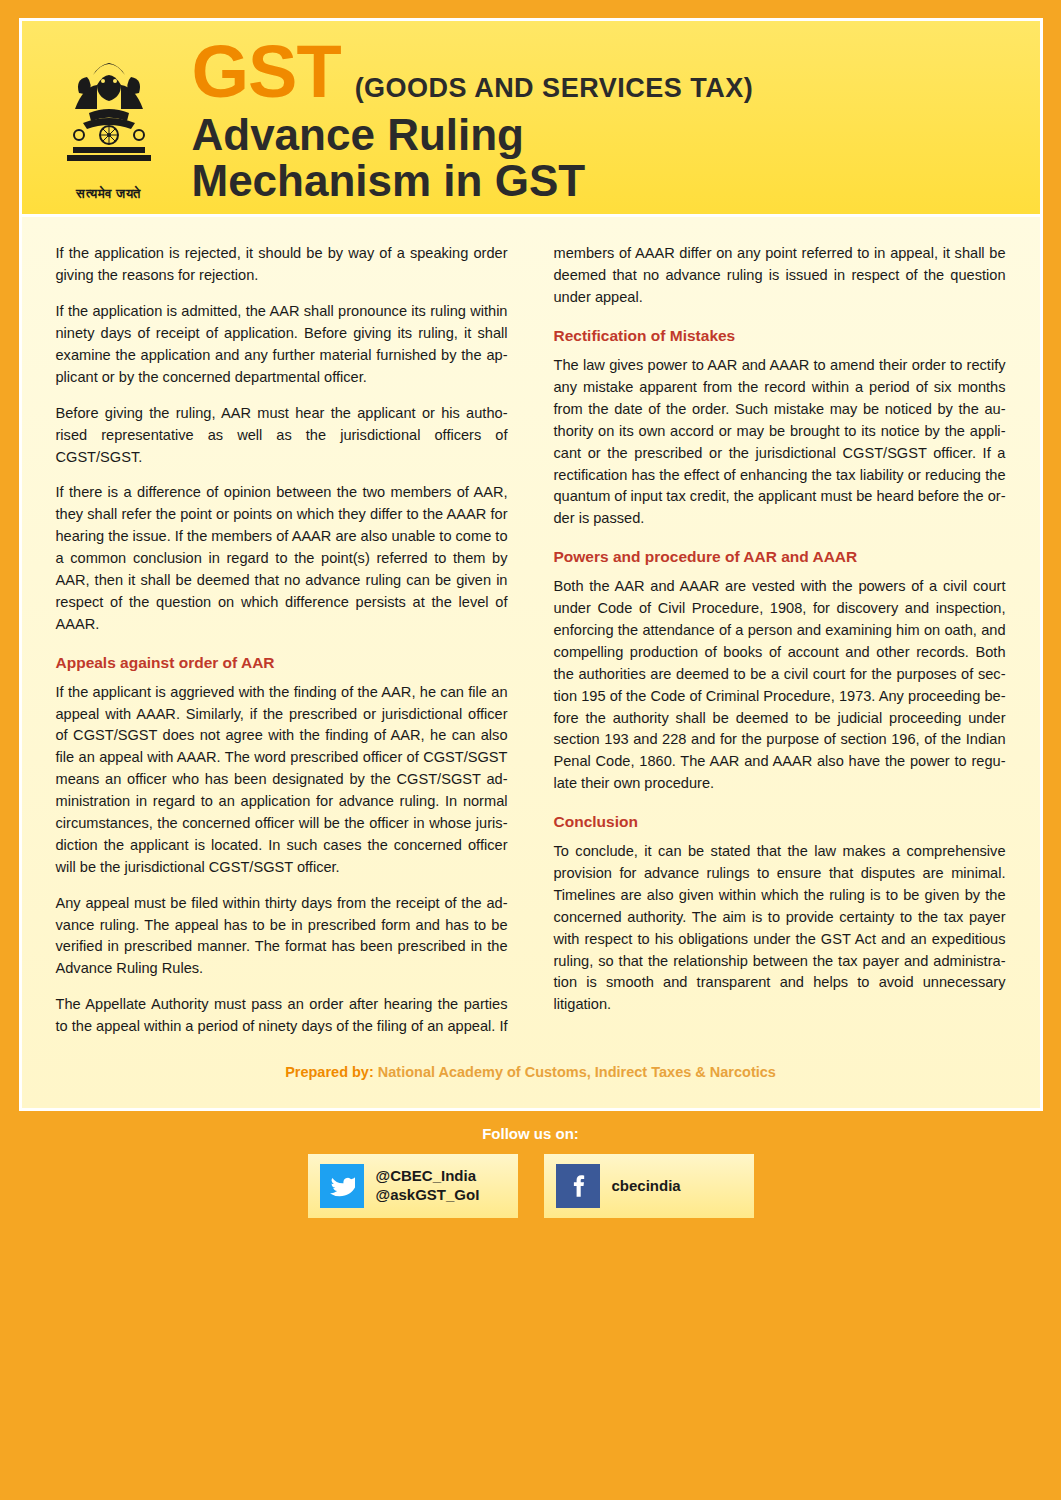सत्यमेव जयते
GST
(GOODS AND SERVICES TAX)
Advance Ruling
Mechanism in GST
If the application is rejected, it should be by way of a speaking order giving the reasons for rejection.
If the application is admitted, the AAR shall pronounce its ruling within ninety days of receipt of application. Before giving its ruling, it shall examine the application and any further material furnished by the applicant or by the concerned departmental officer.
Before giving the ruling, AAR must hear the applicant or his authorised representative as well as the jurisdictional officers of CGST/SGST.
If there is a difference of opinion between the two members of AAR, they shall refer the point or points on which they differ to the AAAR for hearing the issue. If the members of AAAR are also unable to come to a common conclusion in regard to the point(s) referred to them by AAR, then it shall be deemed that no advance ruling can be given in respect of the question on which difference persists at the level of AAAR.
Appeals against order of AAR
If the applicant is aggrieved with the finding of the AAR, he can file an appeal with AAAR. Similarly, if the prescribed or jurisdictional officer of CGST/SGST does not agree with the finding of AAR, he can also file an appeal with AAAR. The word prescribed officer of CGST/SGST means an officer who has been designated by the CGST/SGST administration in regard to an application for advance ruling. In normal circumstances, the concerned officer will be the officer in whose jurisdiction the applicant is located. In such cases the concerned officer will be the jurisdictional CGST/SGST officer.
Any appeal must be filed within thirty days from the receipt of the advance ruling. The appeal has to be in prescribed form and has to be verified in prescribed manner. The format has been prescribed in the Advance Ruling Rules.
The Appellate Authority must pass an order after hearing the parties to the appeal within a period of ninety days of the filing of an appeal. If members of AAAR differ on any point referred to in appeal, it shall be deemed that no advance ruling is issued in respect of the question under appeal.
Rectification of Mistakes
The law gives power to AAR and AAAR to amend their order to rectify any mistake apparent from the record within a period of six months from the date of the order. Such mistake may be noticed by the authority on its own accord or may be brought to its notice by the applicant or the prescribed or the jurisdictional CGST/SGST officer. If a rectification has the effect of enhancing the tax liability or reducing the quantum of input tax credit, the applicant must be heard before the order is passed.
Powers and procedure of AAR and AAAR
Both the AAR and AAAR are vested with the powers of a civil court under Code of Civil Procedure, 1908, for discovery and inspection, enforcing the attendance of a person and examining him on oath, and compelling production of books of account and other records. Both the authorities are deemed to be a civil court for the purposes of section 195 of the Code of Criminal Procedure, 1973. Any proceeding before the authority shall be deemed to be judicial proceeding under section 193 and 228 and for the purpose of section 196, of the Indian Penal Code, 1860. The AAR and AAAR also have the power to regulate their own procedure.
Conclusion
To conclude, it can be stated that the law makes a comprehensive provision for advance rulings to ensure that disputes are minimal. Timelines are also given within which the ruling is to be given by the concerned authority. The aim is to provide certainty to the tax payer with respect to his obligations under the GST Act and an expeditious ruling, so that the relationship between the tax payer and administration is smooth and transparent and helps to avoid unnecessary litigation.
Prepared by: National Academy of Customs, Indirect Taxes & Narcotics
Follow us on:
@CBEC_India
@askGST_GoI
cbecindia